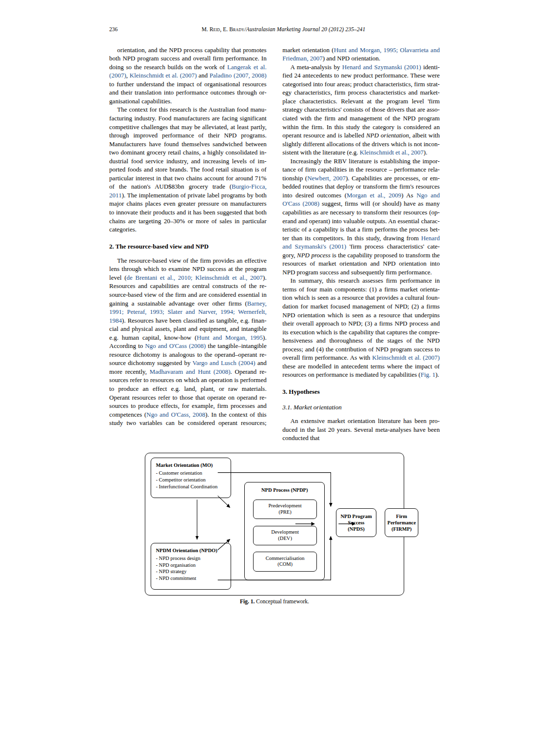236
M. Reid, E. Brady/Australasian Marketing Journal 20 (2012) 235–241
orientation, and the NPD process capability that promotes both NPD program success and overall firm performance. In doing so the research builds on the work of Langerak et al. (2007), Kleinschmidt et al. (2007) and Paladino (2007, 2008) to further understand the impact of organisational resources and their translation into performance outcomes through organisational capabilities.
The context for this research is the Australian food manufacturing industry. Food manufacturers are facing significant competitive challenges that may be alleviated, at least partly, through improved performance of their NPD programs. Manufacturers have found themselves sandwiched between two dominant grocery retail chains, a highly consolidated industrial food service industry, and increasing levels of imported foods and store brands. The food retail situation is of particular interest in that two chains account for around 71% of the nation's AUD$83bn grocery trade (Burgio-Ficca, 2011). The implementation of private label programs by both major chains places even greater pressure on manufacturers to innovate their products and it has been suggested that both chains are targeting 20–30% or more of sales in particular categories.
2. The resource-based view and NPD
The resource-based view of the firm provides an effective lens through which to examine NPD success at the program level (de Brentani et al., 2010; Kleinschmidt et al., 2007). Resources and capabilities are central constructs of the resource-based view of the firm and are considered essential in gaining a sustainable advantage over other firms (Barney, 1991; Peteraf, 1993; Slater and Narver, 1994; Wernerfelt, 1984). Resources have been classified as tangible, e.g. financial and physical assets, plant and equipment, and intangible e.g. human capital, know-how (Hunt and Morgan, 1995). According to Ngo and O'Cass (2008) the tangible–intangible resource dichotomy is analogous to the operand–operant resource dichotomy suggested by Vargo and Lusch (2004) and more recently, Madhavaram and Hunt (2008). Operand resources refer to resources on which an operation is performed to produce an effect e.g. land, plant, or raw materials. Operant resources refer to those that operate on operand resources to produce effects, for example, firm processes and competences (Ngo and O'Cass, 2008). In the context of this study two variables can be considered operant resources; market orientation (Hunt and Morgan, 1995; Olavarrieta and Friedman, 2007) and NPD orientation.
A meta-analysis by Henard and Szymanski (2001) identified 24 antecedents to new product performance. These were categorised into four areas; product characteristics, firm strategy characteristics, firm process characteristics and marketplace characteristics. Relevant at the program level 'firm strategy characteristics' consists of those drivers that are associated with the firm and management of the NPD program within the firm. In this study the category is considered an operant resource and is labelled NPD orientation, albeit with slightly different allocations of the drivers which is not inconsistent with the literature (e.g. Kleinschmidt et al., 2007).
Increasingly the RBV literature is establishing the importance of firm capabilities in the resource – performance relationship (Newbert, 2007). Capabilities are processes, or embedded routines that deploy or transform the firm's resources into desired outcomes (Morgan et al., 2009) As Ngo and O'Cass (2008) suggest, firms will (or should) have as many capabilities as are necessary to transform their resources (operand and operant) into valuable outputs. An essential characteristic of a capability is that a firm performs the process better than its competitors. In this study, drawing from Henard and Szymanski's (2001) 'firm process characteristics' category, NPD process is the capability proposed to transform the resources of market orientation and NPD orientation into NPD program success and subsequently firm performance.
In summary, this research assesses firm performance in terms of four main components: (1) a firms market orientation which is seen as a resource that provides a cultural foundation for market focused management of NPD; (2) a firms NPD orientation which is seen as a resource that underpins their overall approach to NPD; (3) a firms NPD process and its execution which is the capability that captures the comprehensiveness and thoroughness of the stages of the NPD process; and (4) the contribution of NPD program success to overall firm performance. As with Kleinschmidt et al. (2007) these are modelled in antecedent terms where the impact of resources on performance is mediated by capabilities (Fig. 1).
3. Hypotheses
3.1. Market orientation
An extensive market orientation literature has been produced in the last 20 years. Several meta-analyses have been conducted that
Market Orientation (MO)
Customer orientation
Competitor orientation
Interfunctional Coordination
NPDM Orientation (NPDO)
NPD process design
NPD organisation
NPD strategy
NPD commitment
NPD Process (NPDP)
Predevelopment(PRE)
Development(DEV)
Commercialisation(COM)
NPD Program Success (NPDS)
Firm Performance (FIRMP)
Fig. 1. Conceptual framework.